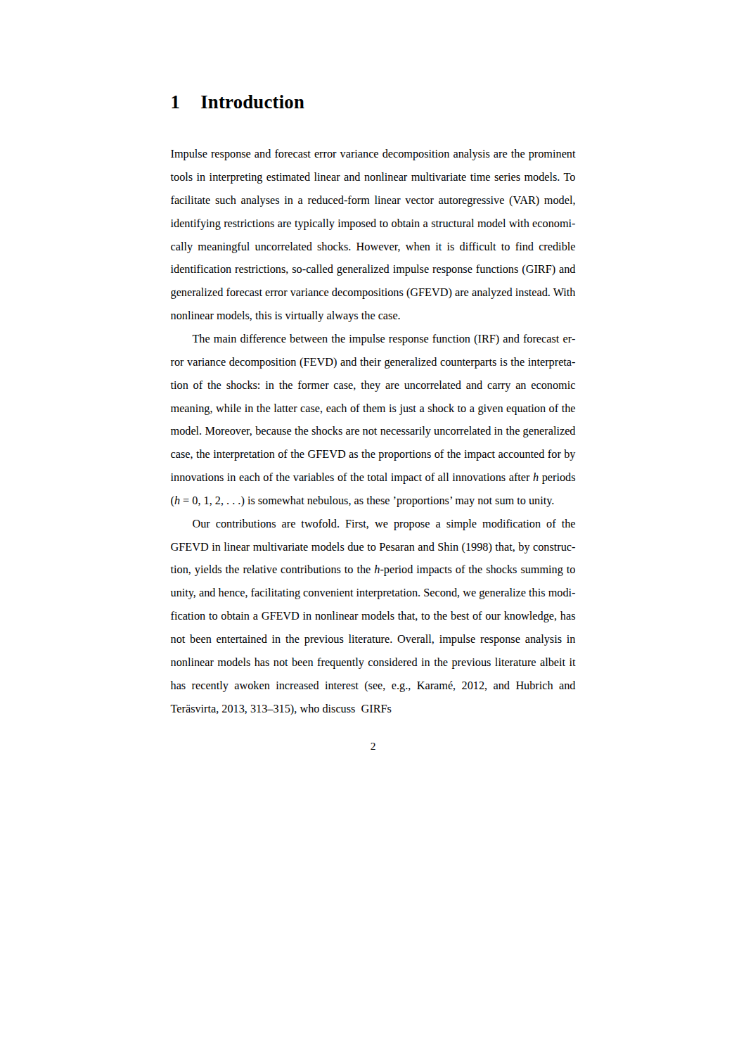1 Introduction
Impulse response and forecast error variance decomposition analysis are the prominent tools in interpreting estimated linear and nonlinear multivariate time series models. To facilitate such analyses in a reduced-form linear vector autoregressive (VAR) model, identifying restrictions are typically imposed to obtain a structural model with economically meaningful uncorrelated shocks. However, when it is difficult to find credible identification restrictions, so-called generalized impulse response functions (GIRF) and generalized forecast error variance decompositions (GFEVD) are analyzed instead. With nonlinear models, this is virtually always the case.
The main difference between the impulse response function (IRF) and forecast error variance decomposition (FEVD) and their generalized counterparts is the interpretation of the shocks: in the former case, they are uncorrelated and carry an economic meaning, while in the latter case, each of them is just a shock to a given equation of the model. Moreover, because the shocks are not necessarily uncorrelated in the generalized case, the interpretation of the GFEVD as the proportions of the impact accounted for by innovations in each of the variables of the total impact of all innovations after h periods (h = 0, 1, 2, . . .) is somewhat nebulous, as these ’proportions’ may not sum to unity.
Our contributions are twofold. First, we propose a simple modification of the GFEVD in linear multivariate models due to Pesaran and Shin (1998) that, by construction, yields the relative contributions to the h-period impacts of the shocks summing to unity, and hence, facilitating convenient interpretation. Second, we generalize this modification to obtain a GFEVD in nonlinear models that, to the best of our knowledge, has not been entertained in the previous literature. Overall, impulse response analysis in nonlinear models has not been frequently considered in the previous literature albeit it has recently awoken increased interest (see, e.g., Karamé, 2012, and Hubrich and Teräsvirta, 2013, 313–315), who discuss GIRFs
2